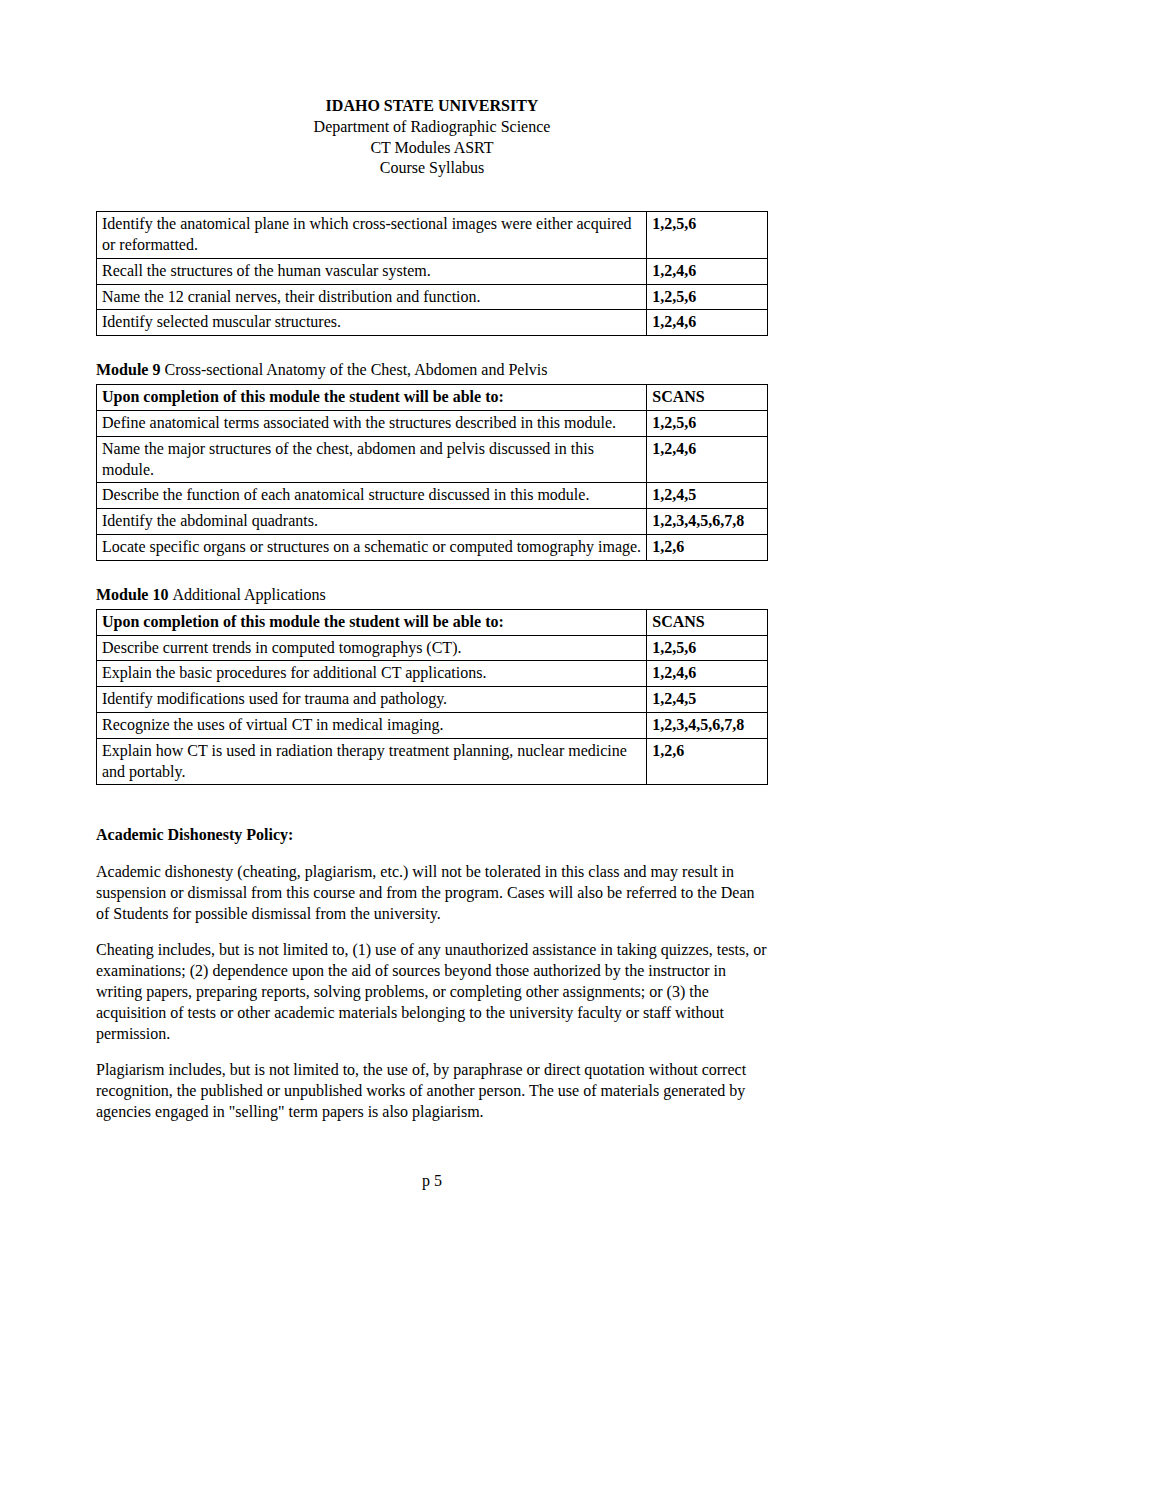IDAHO STATE UNIVERSITY
Department of Radiographic Science
CT Modules ASRT
Course Syllabus
| Identify the anatomical plane in which cross-sectional images were either acquired or reformatted. | 1,2,5,6 |
| Recall the structures of the human vascular system. | 1,2,4,6 |
| Name the 12 cranial nerves, their distribution and function. | 1,2,5,6 |
| Identify selected muscular structures. | 1,2,4,6 |
Module 9 Cross-sectional Anatomy of the Chest, Abdomen and Pelvis
| Upon completion of this module the student will be able to: | SCANS |
| --- | --- |
| Define anatomical terms associated with the structures described in this module. | 1,2,5,6 |
| Name the major structures of the chest, abdomen and pelvis discussed in this module. | 1,2,4,6 |
| Describe the function of each anatomical structure discussed in this module. | 1,2,4,5 |
| Identify the abdominal quadrants. | 1,2,3,4,5,6,7,8 |
| Locate specific organs or structures on a schematic or computed tomography image. | 1,2,6 |
Module 10 Additional Applications
| Upon completion of this module the student will be able to: | SCANS |
| --- | --- |
| Describe current trends in computed tomographys (CT). | 1,2,5,6 |
| Explain the basic procedures for additional CT applications. | 1,2,4,6 |
| Identify modifications used for trauma and pathology. | 1,2,4,5 |
| Recognize the uses of virtual CT in medical imaging. | 1,2,3,4,5,6,7,8 |
| Explain how CT is used in radiation therapy treatment planning, nuclear medicine and portably. | 1,2,6 |
Academic Dishonesty Policy:
Academic dishonesty (cheating, plagiarism, etc.) will not be tolerated in this class and may result in suspension or dismissal from this course and from the program. Cases will also be referred to the Dean of Students for possible dismissal from the university.
Cheating includes, but is not limited to, (1) use of any unauthorized assistance in taking quizzes, tests, or examinations; (2) dependence upon the aid of sources beyond those authorized by the instructor in writing papers, preparing reports, solving problems, or completing other assignments; or (3) the acquisition of tests or other academic materials belonging to the university faculty or staff without permission.
Plagiarism includes, but is not limited to, the use of, by paraphrase or direct quotation without correct recognition, the published or unpublished works of another person. The use of materials generated by agencies engaged in "selling" term papers is also plagiarism.
p 5